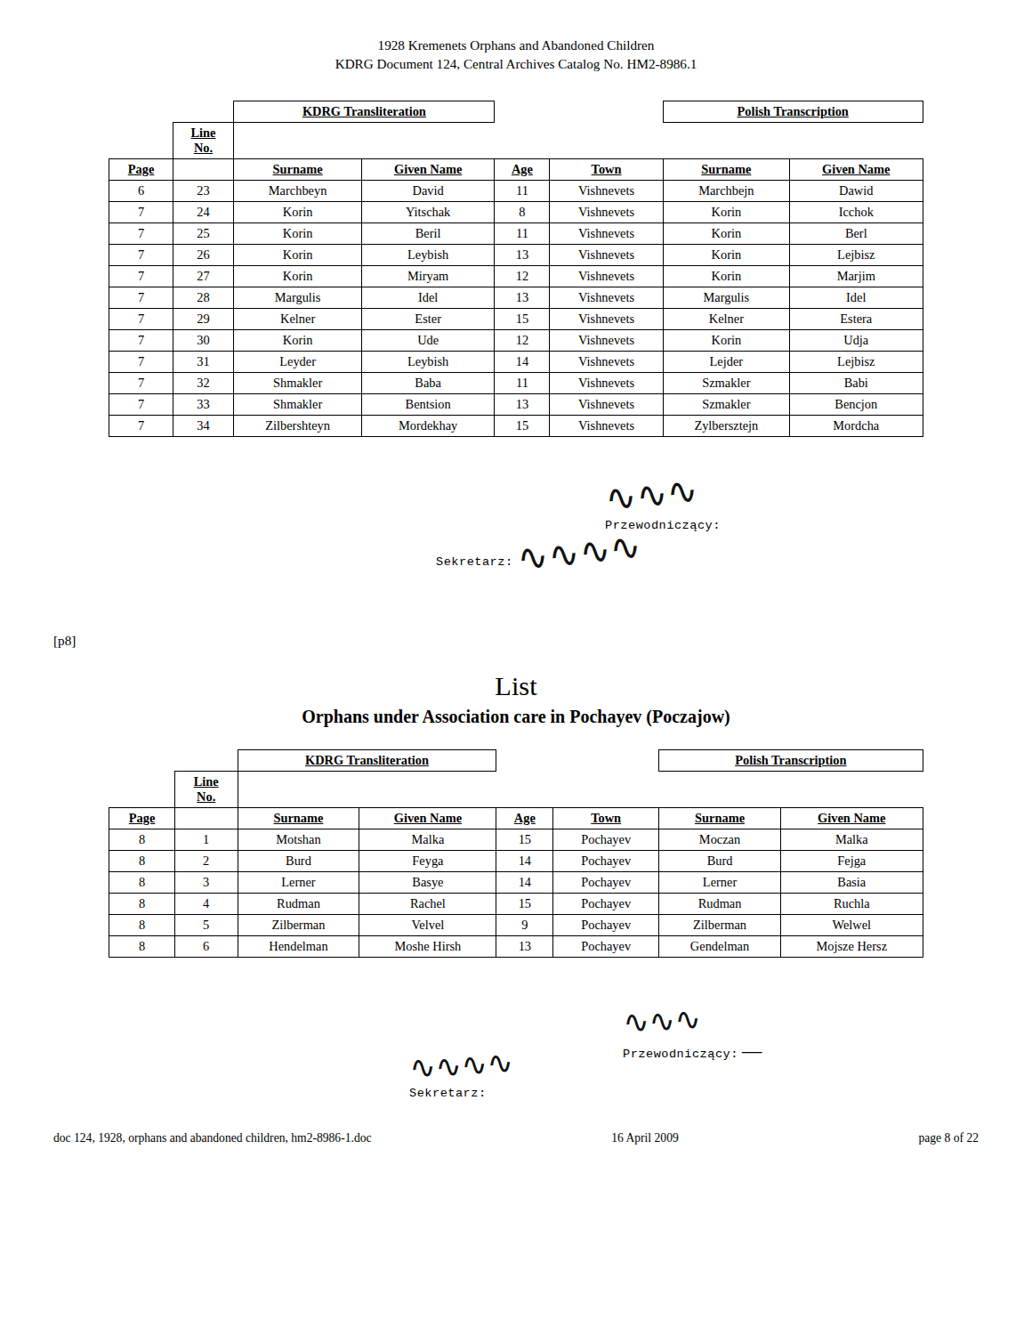1928 Kremenets Orphans and Abandoned Children
KDRG Document 124, Central Archives Catalog No. HM2-8986.1
| | | KDRG Transliteration | | | Polish Transcription |
| | Line No. | | | | | | |
| Page | | Surname | Given Name | Age | Town | Surname | Given Name |
| 6 | 23 | Marchbeyn | David | 11 | Vishnevets | Marchbejn | Dawid |
| 7 | 24 | Korin | Yitschak | 8 | Vishnevets | Korin | Icchok |
| 7 | 25 | Korin | Beril | 11 | Vishnevets | Korin | Berl |
| 7 | 26 | Korin | Leybish | 13 | Vishnevets | Korin | Lejbisz |
| 7 | 27 | Korin | Miryam | 12 | Vishnevets | Korin | Marjim |
| 7 | 28 | Margulis | Idel | 13 | Vishnevets | Margulis | Idel |
| 7 | 29 | Kelner | Ester | 15 | Vishnevets | Kelner | Estera |
| 7 | 30 | Korin | Ude | 12 | Vishnevets | Korin | Udja |
| 7 | 31 | Leyder | Leybish | 14 | Vishnevets | Lejder | Lejbisz |
| 7 | 32 | Shmakler | Baba | 11 | Vishnevets | Szmakler | Babi |
| 7 | 33 | Shmakler | Bentsion | 13 | Vishnevets | Szmakler | Bencjon |
| 7 | 34 | Zilbershteyn | Mordekhay | 15 | Vishnevets | Zylbersztejn | Mordcha |
∿∿∿
Przewodniczący:
Sekretarz: ∿∿∿∿
[p8]
List
Orphans under Association care in Pochayev (Poczajow)
| | | KDRG Transliteration | | | Polish Transcription |
| | Line No. | | | | | | |
| Page | | Surname | Given Name | Age | Town | Surname | Given Name |
| 8 | 1 | Motshan | Malka | 15 | Pochayev | Moczan | Malka |
| 8 | 2 | Burd | Feyga | 14 | Pochayev | Burd | Fejga |
| 8 | 3 | Lerner | Basye | 14 | Pochayev | Lerner | Basia |
| 8 | 4 | Rudman | Rachel | 15 | Pochayev | Rudman | Ruchla |
| 8 | 5 | Zilberman | Velvel | 9 | Pochayev | Zilberman | Welwel |
| 8 | 6 | Hendelman | Moshe Hirsh | 13 | Pochayev | Gendelman | Mojsze Hersz |
∿∿∿
Przewodniczący: —
∿∿∿∿
Sekretarz:
doc 124, 1928, orphans and abandoned children, hm2-8986-1.doc 16 April 2009 page 8 of 22